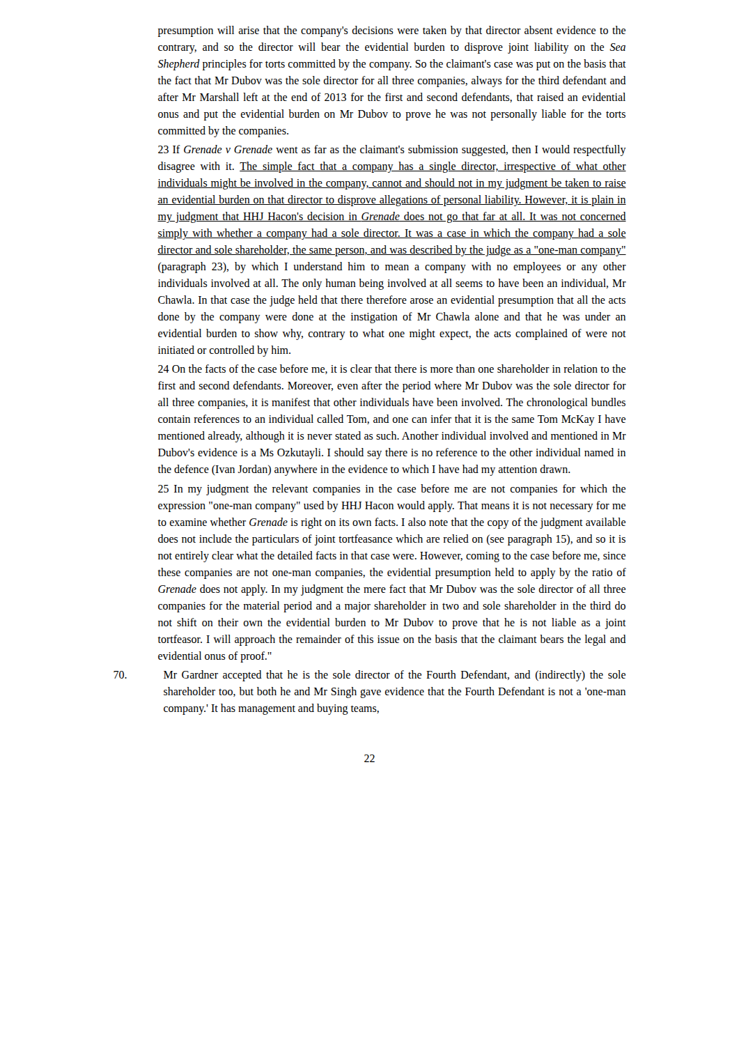presumption will arise that the company's decisions were taken by that director absent evidence to the contrary, and so the director will bear the evidential burden to disprove joint liability on the Sea Shepherd principles for torts committed by the company. So the claimant's case was put on the basis that the fact that Mr Dubov was the sole director for all three companies, always for the third defendant and after Mr Marshall left at the end of 2013 for the first and second defendants, that raised an evidential onus and put the evidential burden on Mr Dubov to prove he was not personally liable for the torts committed by the companies.
23 If Grenade v Grenade went as far as the claimant's submission suggested, then I would respectfully disagree with it. The simple fact that a company has a single director, irrespective of what other individuals might be involved in the company, cannot and should not in my judgment be taken to raise an evidential burden on that director to disprove allegations of personal liability. However, it is plain in my judgment that HHJ Hacon's decision in Grenade does not go that far at all. It was not concerned simply with whether a company had a sole director. It was a case in which the company had a sole director and sole shareholder, the same person, and was described by the judge as a "one-man company" (paragraph 23), by which I understand him to mean a company with no employees or any other individuals involved at all. The only human being involved at all seems to have been an individual, Mr Chawla. In that case the judge held that there therefore arose an evidential presumption that all the acts done by the company were done at the instigation of Mr Chawla alone and that he was under an evidential burden to show why, contrary to what one might expect, the acts complained of were not initiated or controlled by him.
24 On the facts of the case before me, it is clear that there is more than one shareholder in relation to the first and second defendants. Moreover, even after the period where Mr Dubov was the sole director for all three companies, it is manifest that other individuals have been involved. The chronological bundles contain references to an individual called Tom, and one can infer that it is the same Tom McKay I have mentioned already, although it is never stated as such. Another individual involved and mentioned in Mr Dubov's evidence is a Ms Ozkutayli. I should say there is no reference to the other individual named in the defence (Ivan Jordan) anywhere in the evidence to which I have had my attention drawn.
25 In my judgment the relevant companies in the case before me are not companies for which the expression "one-man company" used by HHJ Hacon would apply. That means it is not necessary for me to examine whether Grenade is right on its own facts. I also note that the copy of the judgment available does not include the particulars of joint tortfeasance which are relied on (see paragraph 15), and so it is not entirely clear what the detailed facts in that case were. However, coming to the case before me, since these companies are not one-man companies, the evidential presumption held to apply by the ratio of Grenade does not apply. In my judgment the mere fact that Mr Dubov was the sole director of all three companies for the material period and a major shareholder in two and sole shareholder in the third do not shift on their own the evidential burden to Mr Dubov to prove that he is not liable as a joint tortfeasor. I will approach the remainder of this issue on the basis that the claimant bears the legal and evidential onus of proof."
70.
Mr Gardner accepted that he is the sole director of the Fourth Defendant, and (indirectly) the sole shareholder too, but both he and Mr Singh gave evidence that the Fourth Defendant is not a 'one-man company.' It has management and buying teams,
22